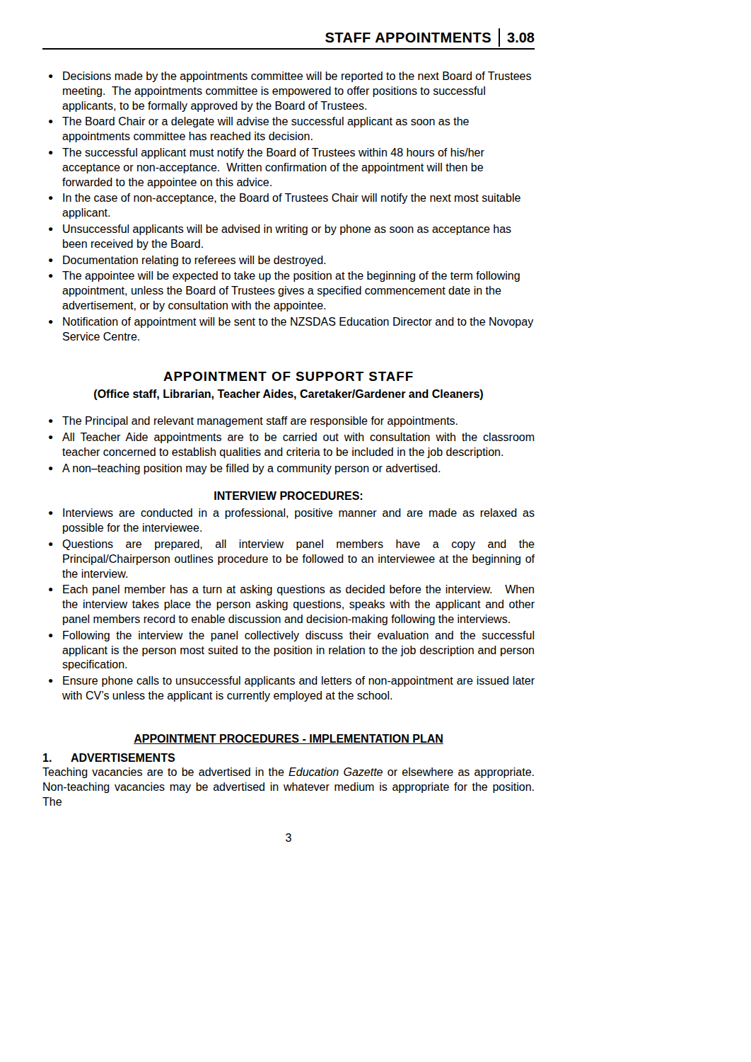STAFF APPOINTMENTS
3.08
Decisions made by the appointments committee will be reported to the next Board of Trustees meeting. The appointments committee is empowered to offer positions to successful applicants, to be formally approved by the Board of Trustees.
The Board Chair or a delegate will advise the successful applicant as soon as the appointments committee has reached its decision.
The successful applicant must notify the Board of Trustees within 48 hours of his/her acceptance or non-acceptance. Written confirmation of the appointment will then be forwarded to the appointee on this advice.
In the case of non-acceptance, the Board of Trustees Chair will notify the next most suitable applicant.
Unsuccessful applicants will be advised in writing or by phone as soon as acceptance has been received by the Board.
Documentation relating to referees will be destroyed.
The appointee will be expected to take up the position at the beginning of the term following appointment, unless the Board of Trustees gives a specified commencement date in the advertisement, or by consultation with the appointee.
Notification of appointment will be sent to the NZSDAS Education Director and to the Novopay Service Centre.
APPOINTMENT OF SUPPORT STAFF
(Office staff, Librarian, Teacher Aides, Caretaker/Gardener and Cleaners)
The Principal and relevant management staff are responsible for appointments.
All Teacher Aide appointments are to be carried out with consultation with the classroom teacher concerned to establish qualities and criteria to be included in the job description.
A non–teaching position may be filled by a community person or advertised.
INTERVIEW PROCEDURES:
Interviews are conducted in a professional, positive manner and are made as relaxed as possible for the interviewee.
Questions are prepared, all interview panel members have a copy and the Principal/Chairperson outlines procedure to be followed to an interviewee at the beginning of the interview.
Each panel member has a turn at asking questions as decided before the interview. When the interview takes place the person asking questions, speaks with the applicant and other panel members record to enable discussion and decision-making following the interviews.
Following the interview the panel collectively discuss their evaluation and the successful applicant is the person most suited to the position in relation to the job description and person specification.
Ensure phone calls to unsuccessful applicants and letters of non-appointment are issued later with CV’s unless the applicant is currently employed at the school.
APPOINTMENT PROCEDURES - IMPLEMENTATION PLAN
1. ADVERTISEMENTS
Teaching vacancies are to be advertised in the Education Gazette or elsewhere as appropriate. Non-teaching vacancies may be advertised in whatever medium is appropriate for the position. The
3